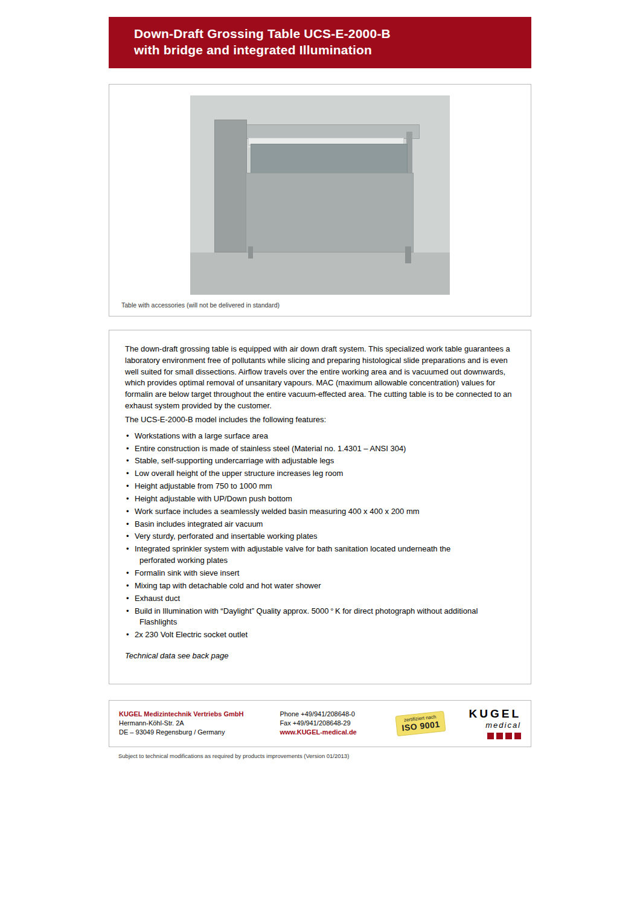Down-Draft Grossing Table UCS-E-2000-B
with bridge and integrated Illumination
Table with accessories (will not be delivered in standard)
The down-draft grossing table is equipped with air down draft system. This specialized work table guarantees a laboratory environment free of pollutants while slicing and preparing histological slide preparations and is even well suited for small dissections. Airflow travels over the entire working area and is vacuumed out downwards, which provides optimal removal of unsanitary vapours. MAC (maximum allowable concentration) values for formalin are below target throughout the entire vacuum-effected area. The cutting table is to be connected to an exhaust system provided by the customer.
The UCS-E-2000-B model includes the following features:
Workstations with a large surface area
Entire construction is made of stainless steel (Material no. 1.4301 – ANSI 304)
Stable, self-supporting undercarriage with adjustable legs
Low overall height of the upper structure increases leg room
Height adjustable from 750 to 1000 mm
Height adjustable with UP/Down push bottom
Work surface includes a seamlessly welded basin measuring 400 x 400 x 200 mm
Basin includes integrated air vacuum
Very sturdy, perforated and insertable working plates
Integrated sprinkler system with adjustable valve for bath sanitation located underneath theperforated working plates
Formalin sink with sieve insert
Mixing tap with detachable cold and hot water shower
Exhaust duct
Build in Illumination with “Daylight” Quality approx. 5000 ° K for direct photograph without additionalFlashlights
2x 230 Volt Electric socket outlet
Technical data see back page
KUGEL Medizintechnik Vertriebs GmbH
Hermann-Köhl-Str. 2A
DE – 93049 Regensburg / Germany
Phone +49/941/208648-0
Fax +49/941/208648-29
www.KUGEL-medical.de
zertifiziert nach ISO 9001
KUGEL
medical
Subject to technical modifications as required by products improvements (Version 01/2013)